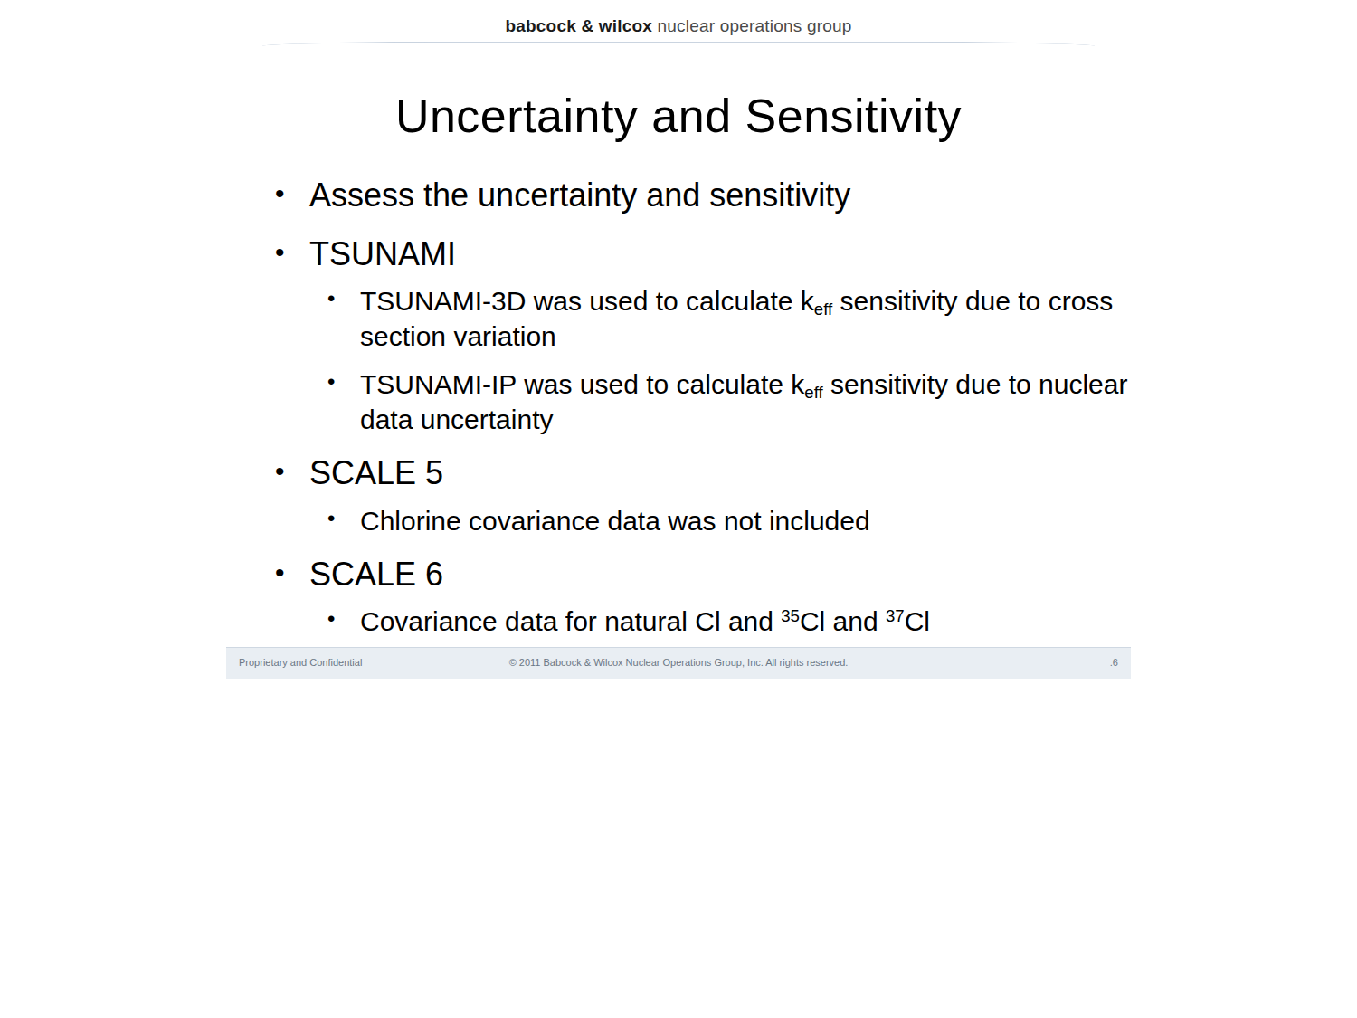babcock & wilcox nuclear operations group
Uncertainty and Sensitivity
Assess the uncertainty and sensitivity
TSUNAMI
TSUNAMI-3D was used to calculate keff sensitivity due to cross section variation
TSUNAMI-IP was used to calculate keff sensitivity due to nuclear data uncertainty
SCALE 5
Chlorine covariance data was not included
SCALE 6
Covariance data for natural Cl and 35Cl and 37Cl
Proprietary and Confidential
© 2011 Babcock & Wilcox Nuclear Operations Group, Inc. All rights reserved.
.6